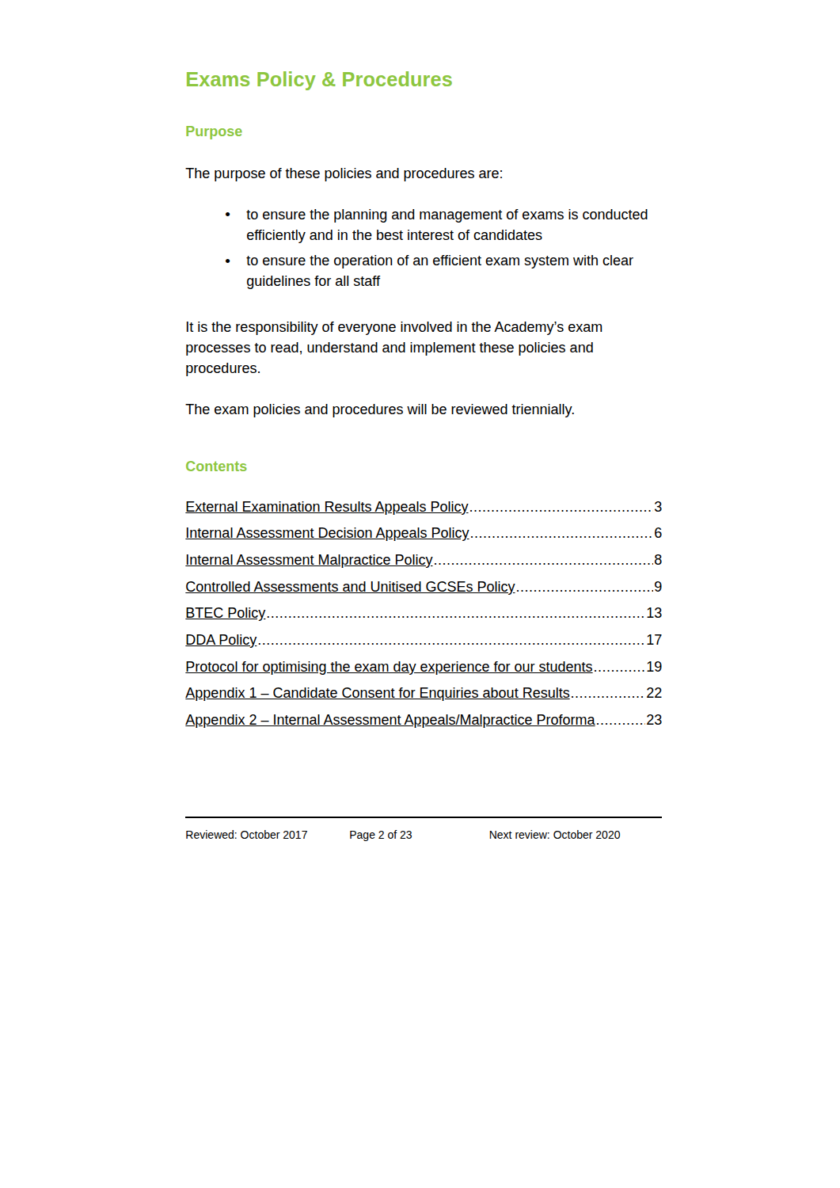Exams Policy & Procedures
Purpose
The purpose of these policies and procedures are:
to ensure the planning and management of exams is conducted efficiently and in the best interest of candidates
to ensure the operation of an efficient exam system with clear guidelines for all staff
It is the responsibility of everyone involved in the Academy’s exam processes to read, understand and implement these policies and procedures.
The exam policies and procedures will be reviewed triennially.
Contents
External Examination Results Appeals Policy....................................................................... 3
Internal Assessment Decision Appeals Policy..................................................................... 6
Internal Assessment Malpractice Policy.............................................................................. 8
Controlled Assessments and Unitised GCSEs Policy.......................................................... 9
BTEC Policy.................................................................................................................... 13
DDA Policy...................................................................................................................... 17
Protocol for optimising the exam day experience for our students..................................... 19
Appendix 1 – Candidate Consent for Enquiries about Results.......................................... 22
Appendix 2 – Internal Assessment Appeals/Malpractice Proforma..................................... 23
Reviewed: October 2017 Page 2 of 23 Next review: October 2020